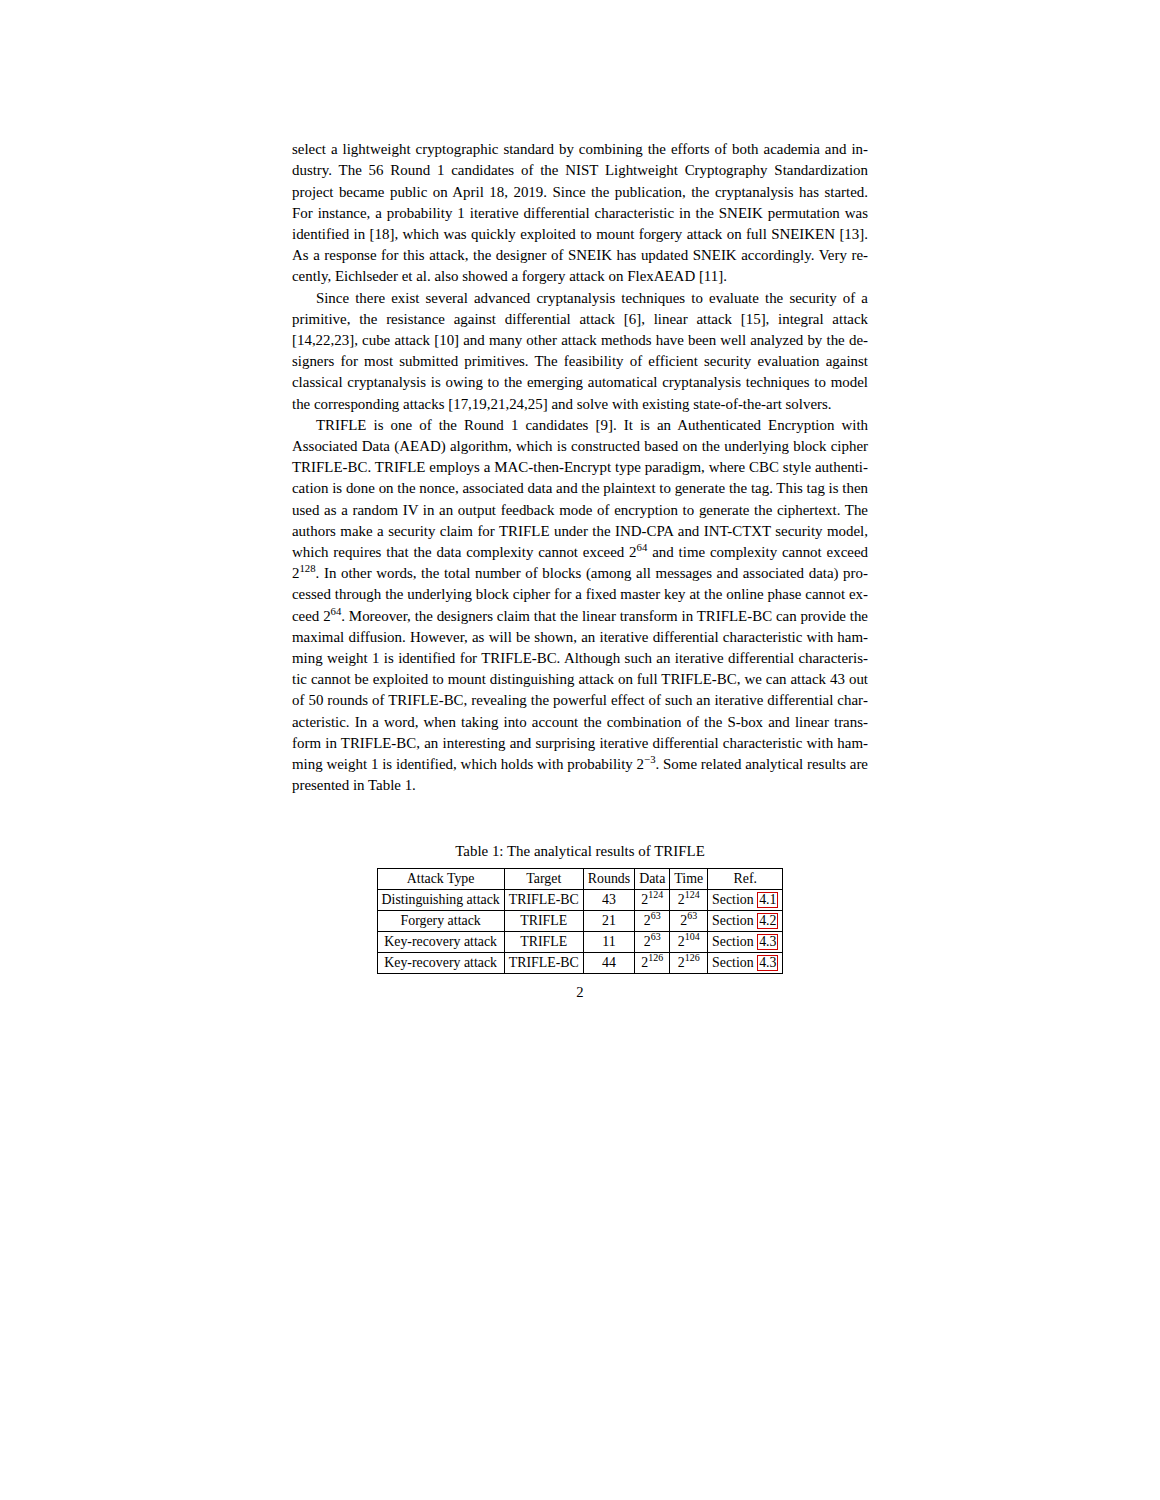select a lightweight cryptographic standard by combining the efforts of both academia and industry. The 56 Round 1 candidates of the NIST Lightweight Cryptography Standardization project became public on April 18, 2019. Since the publication, the cryptanalysis has started. For instance, a probability 1 iterative differential characteristic in the SNEIK permutation was identified in [18], which was quickly exploited to mount forgery attack on full SNEIKEN [13]. As a response for this attack, the designer of SNEIK has updated SNEIK accordingly. Very recently, Eichlseder et al. also showed a forgery attack on FlexAEAD [11].
Since there exist several advanced cryptanalysis techniques to evaluate the security of a primitive, the resistance against differential attack [6], linear attack [15], integral attack [14,22,23], cube attack [10] and many other attack methods have been well analyzed by the designers for most submitted primitives. The feasibility of efficient security evaluation against classical cryptanalysis is owing to the emerging automatical cryptanalysis techniques to model the corresponding attacks [17,19,21,24,25] and solve with existing state-of-the-art solvers.
TRIFLE is one of the Round 1 candidates [9]. It is an Authenticated Encryption with Associated Data (AEAD) algorithm, which is constructed based on the underlying block cipher TRIFLE-BC. TRIFLE employs a MAC-then-Encrypt type paradigm, where CBC style authentication is done on the nonce, associated data and the plaintext to generate the tag. This tag is then used as a random IV in an output feedback mode of encryption to generate the ciphertext. The authors make a security claim for TRIFLE under the IND-CPA and INT-CTXT security model, which requires that the data complexity cannot exceed 264 and time complexity cannot exceed 2128. In other words, the total number of blocks (among all messages and associated data) processed through the underlying block cipher for a fixed master key at the online phase cannot exceed 264. Moreover, the designers claim that the linear transform in TRIFLE-BC can provide the maximal diffusion. However, as will be shown, an iterative differential characteristic with hamming weight 1 is identified for TRIFLE-BC. Although such an iterative differential characteristic cannot be exploited to mount distinguishing attack on full TRIFLE-BC, we can attack 43 out of 50 rounds of TRIFLE-BC, revealing the powerful effect of such an iterative differential characteristic. In a word, when taking into account the combination of the S-box and linear transform in TRIFLE-BC, an interesting and surprising iterative differential characteristic with hamming weight 1 is identified, which holds with probability 2−3. Some related analytical results are presented in Table 1.
Table 1: The analytical results of TRIFLE
| Attack Type | Target | Rounds | Data | Time | Ref. |
| Distinguishing attack | TRIFLE-BC | 43 | 2 124 | 2 124 | Section 4.1 |
| Forgery attack | TRIFLE | 21 | 2 63 | 2 63 | Section 4.2 |
| Key-recovery attack | TRIFLE | 11 | 2 63 | 2 104 | Section 4.3 |
| Key-recovery attack | TRIFLE-BC | 44 | 2 126 | 2 126 | Section 4.3 |
2